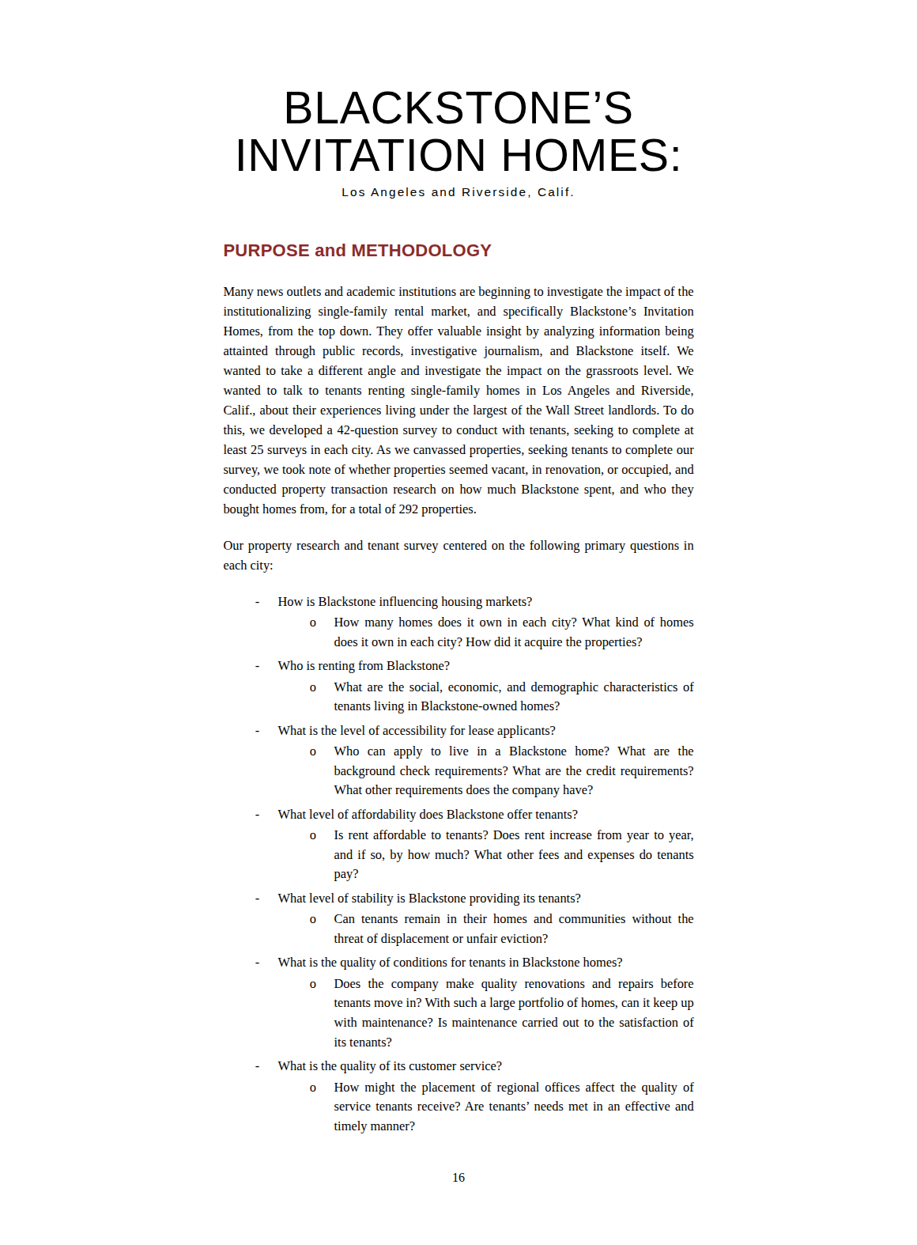BLACKSTONE’S INVITATION HOMES:
Los Angeles and Riverside, Calif.
PURPOSE and METHODOLOGY
Many news outlets and academic institutions are beginning to investigate the impact of the institutionalizing single-family rental market, and specifically Blackstone’s Invitation Homes, from the top down. They offer valuable insight by analyzing information being attainted through public records, investigative journalism, and Blackstone itself. We wanted to take a different angle and investigate the impact on the grassroots level. We wanted to talk to tenants renting single-family homes in Los Angeles and Riverside, Calif., about their experiences living under the largest of the Wall Street landlords. To do this, we developed a 42-question survey to conduct with tenants, seeking to complete at least 25 surveys in each city. As we canvassed properties, seeking tenants to complete our survey, we took note of whether properties seemed vacant, in renovation, or occupied, and conducted property transaction research on how much Blackstone spent, and who they bought homes from, for a total of 292 properties.
Our property research and tenant survey centered on the following primary questions in each city:
How is Blackstone influencing housing markets?
How many homes does it own in each city? What kind of homes does it own in each city? How did it acquire the properties?
Who is renting from Blackstone?
What are the social, economic, and demographic characteristics of tenants living in Blackstone-owned homes?
What is the level of accessibility for lease applicants?
Who can apply to live in a Blackstone home? What are the background check requirements? What are the credit requirements? What other requirements does the company have?
What level of affordability does Blackstone offer tenants?
Is rent affordable to tenants? Does rent increase from year to year, and if so, by how much? What other fees and expenses do tenants pay?
What level of stability is Blackstone providing its tenants?
Can tenants remain in their homes and communities without the threat of displacement or unfair eviction?
What is the quality of conditions for tenants in Blackstone homes?
Does the company make quality renovations and repairs before tenants move in? With such a large portfolio of homes, can it keep up with maintenance? Is maintenance carried out to the satisfaction of its tenants?
What is the quality of its customer service?
How might the placement of regional offices affect the quality of service tenants receive? Are tenants’ needs met in an effective and timely manner?
16